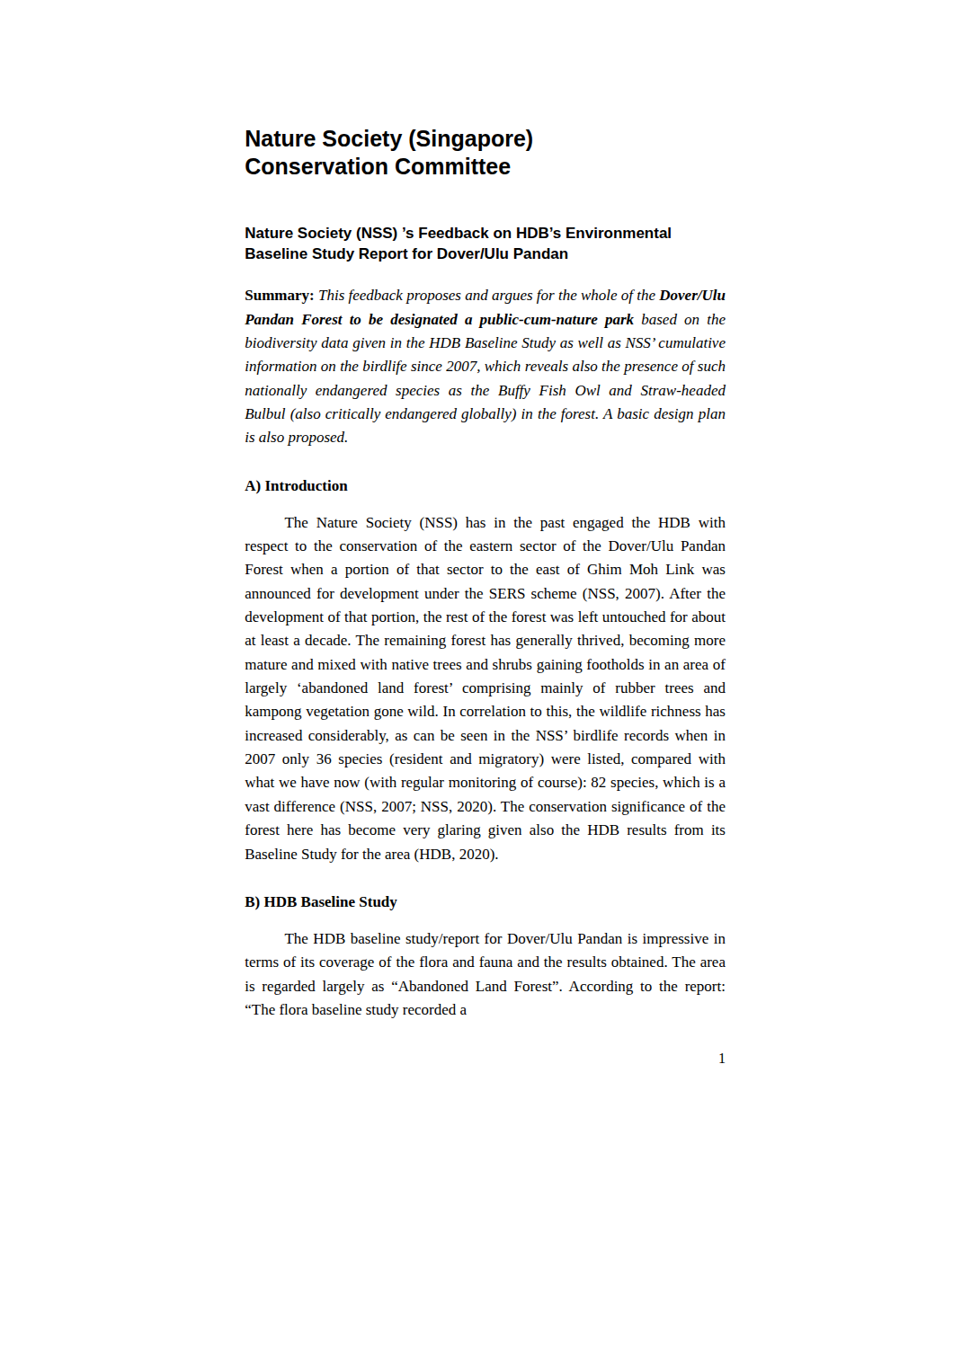Nature Society (Singapore)
Conservation Committee
Nature Society (NSS) ’s Feedback on HDB’s Environmental Baseline Study Report for Dover/Ulu Pandan
Summary: This feedback proposes and argues for the whole of the Dover/Ulu Pandan Forest to be designated a public-cum-nature park based on the biodiversity data given in the HDB Baseline Study as well as NSS’ cumulative information on the birdlife since 2007, which reveals also the presence of such nationally endangered species as the Buffy Fish Owl and Straw-headed Bulbul (also critically endangered globally) in the forest. A basic design plan is also proposed.
A) Introduction
The Nature Society (NSS) has in the past engaged the HDB with respect to the conservation of the eastern sector of the Dover/Ulu Pandan Forest when a portion of that sector to the east of Ghim Moh Link was announced for development under the SERS scheme (NSS, 2007). After the development of that portion, the rest of the forest was left untouched for about at least a decade. The remaining forest has generally thrived, becoming more mature and mixed with native trees and shrubs gaining footholds in an area of largely ‘abandoned land forest’ comprising mainly of rubber trees and kampong vegetation gone wild. In correlation to this, the wildlife richness has increased considerably, as can be seen in the NSS’ birdlife records when in 2007 only 36 species (resident and migratory) were listed, compared with what we have now (with regular monitoring of course): 82 species, which is a vast difference (NSS, 2007; NSS, 2020). The conservation significance of the forest here has become very glaring given also the HDB results from its Baseline Study for the area (HDB, 2020).
B) HDB Baseline Study
The HDB baseline study/report for Dover/Ulu Pandan is impressive in terms of its coverage of the flora and fauna and the results obtained. The area is regarded largely as “Abandoned Land Forest”. According to the report: “The flora baseline study recorded a
1